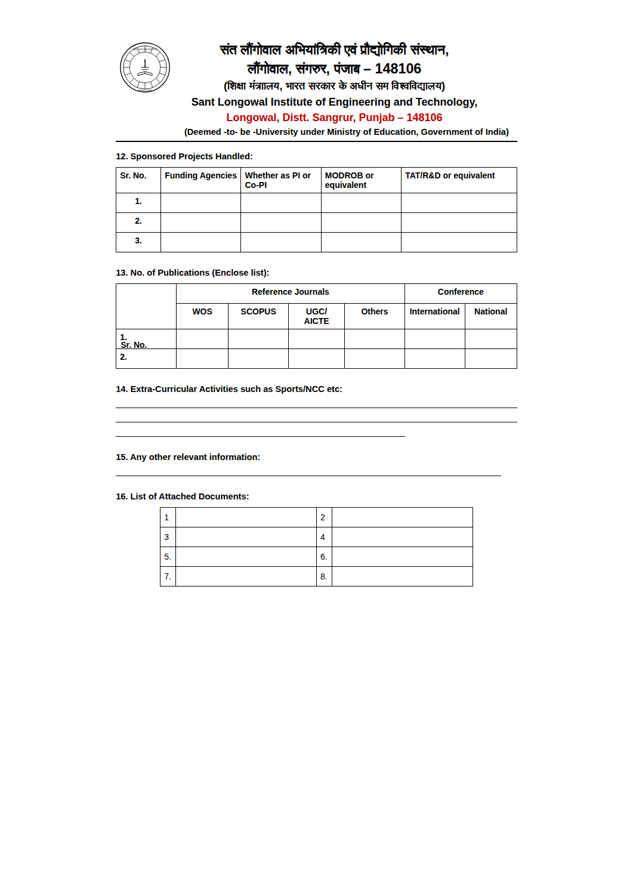SANT LONGOWAL INSTITUTE OF ENGG. & TECH.
संत लौंगोवाल अभियांत्रिकी एवं प्रौद्योगिकी संस्थान,
लौंगोवाल, संगरुर, पंजाब – 148106
(शिक्षा मंत्राालय, भारत सरकार के अधीन सम विश्वविद्यालय)
Sant Longowal Institute of Engineering and Technology,
Longowal, Distt. Sangrur, Punjab – 148106
(Deemed -to- be -University under Ministry of Education, Government of India)
12. Sponsored Projects Handled:
| Sr. No. | Funding Agencies | Whether as PI or Co-PI | MODROB or equivalent | TAT/R&D or equivalent |
| --- | --- | --- | --- | --- |
| 1. | | | | |
| 2. | | | | |
| 3. | | | | |
13. No. of Publications (Enclose list):
| | Reference Journals | Conference |
| --- | --- | --- |
| WOS | SCOPUS | UGC/ AICTE | Others | International | National |
| 1. | | | | | | |
| 2. | | | | | | |
Sr. No.
14. Extra-Curricular Activities such as Sports/NCC etc:
15. Any other relevant information:
16. List of Attached Documents:
| 1 | | 2 | |
| 3 | | 4 | |
| 5. | | 6. | |
| 7. | | 8. | |